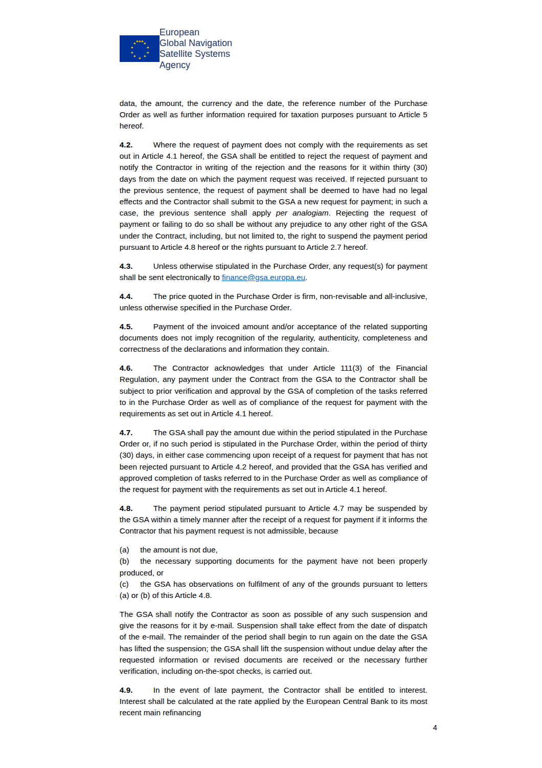| ★ ★ ★ ★ ★ ★ ★ ★ ★ ★ ★ ★ | E uropean G lobal N avigation S atellite S ystems A gency |
data, the amount, the currency and the date, the reference number of the Purchase Order as well as further information required for taxation purposes pursuant to Article 5 hereof.
4.2. Where the request of payment does not comply with the requirements as set out in Article 4.1 hereof, the GSA shall be entitled to reject the request of payment and notify the Contractor in writing of the rejection and the reasons for it within thirty (30) days from the date on which the payment request was received. If rejected pursuant to the previous sentence, the request of payment shall be deemed to have had no legal effects and the Contractor shall submit to the GSA a new request for payment; in such a case, the previous sentence shall apply per analogiam. Rejecting the request of payment or failing to do so shall be without any prejudice to any other right of the GSA under the Contract, including, but not limited to, the right to suspend the payment period pursuant to Article 4.8 hereof or the rights pursuant to Article 2.7 hereof.
4.3. Unless otherwise stipulated in the Purchase Order, any request(s) for payment shall be sent electronically to finance@gsa.europa.eu.
4.4. The price quoted in the Purchase Order is firm, non-revisable and all-inclusive, unless otherwise specified in the Purchase Order.
4.5. Payment of the invoiced amount and/or acceptance of the related supporting documents does not imply recognition of the regularity, authenticity, completeness and correctness of the declarations and information they contain.
4.6. The Contractor acknowledges that under Article 111(3) of the Financial Regulation, any payment under the Contract from the GSA to the Contractor shall be subject to prior verification and approval by the GSA of completion of the tasks referred to in the Purchase Order as well as of compliance of the request for payment with the requirements as set out in Article 4.1 hereof.
4.7. The GSA shall pay the amount due within the period stipulated in the Purchase Order or, if no such period is stipulated in the Purchase Order, within the period of thirty (30) days, in either case commencing upon receipt of a request for payment that has not been rejected pursuant to Article 4.2 hereof, and provided that the GSA has verified and approved completion of tasks referred to in the Purchase Order as well as compliance of the request for payment with the requirements as set out in Article 4.1 hereof.
4.8. The payment period stipulated pursuant to Article 4.7 may be suspended by the GSA within a timely manner after the receipt of a request for payment if it informs the Contractor that his payment request is not admissible, because
(a) the amount is not due,
(b) the necessary supporting documents for the payment have not been properly produced, or
(c) the GSA has observations on fulfilment of any of the grounds pursuant to letters (a) or (b) of this Article 4.8.
The GSA shall notify the Contractor as soon as possible of any such suspension and give the reasons for it by e-mail. Suspension shall take effect from the date of dispatch of the e-mail. The remainder of the period shall begin to run again on the date the GSA has lifted the suspension; the GSA shall lift the suspension without undue delay after the requested information or revised documents are received or the necessary further verification, including on-the-spot checks, is carried out.
4.9. In the event of late payment, the Contractor shall be entitled to interest. Interest shall be calculated at the rate applied by the European Central Bank to its most recent main refinancing
4